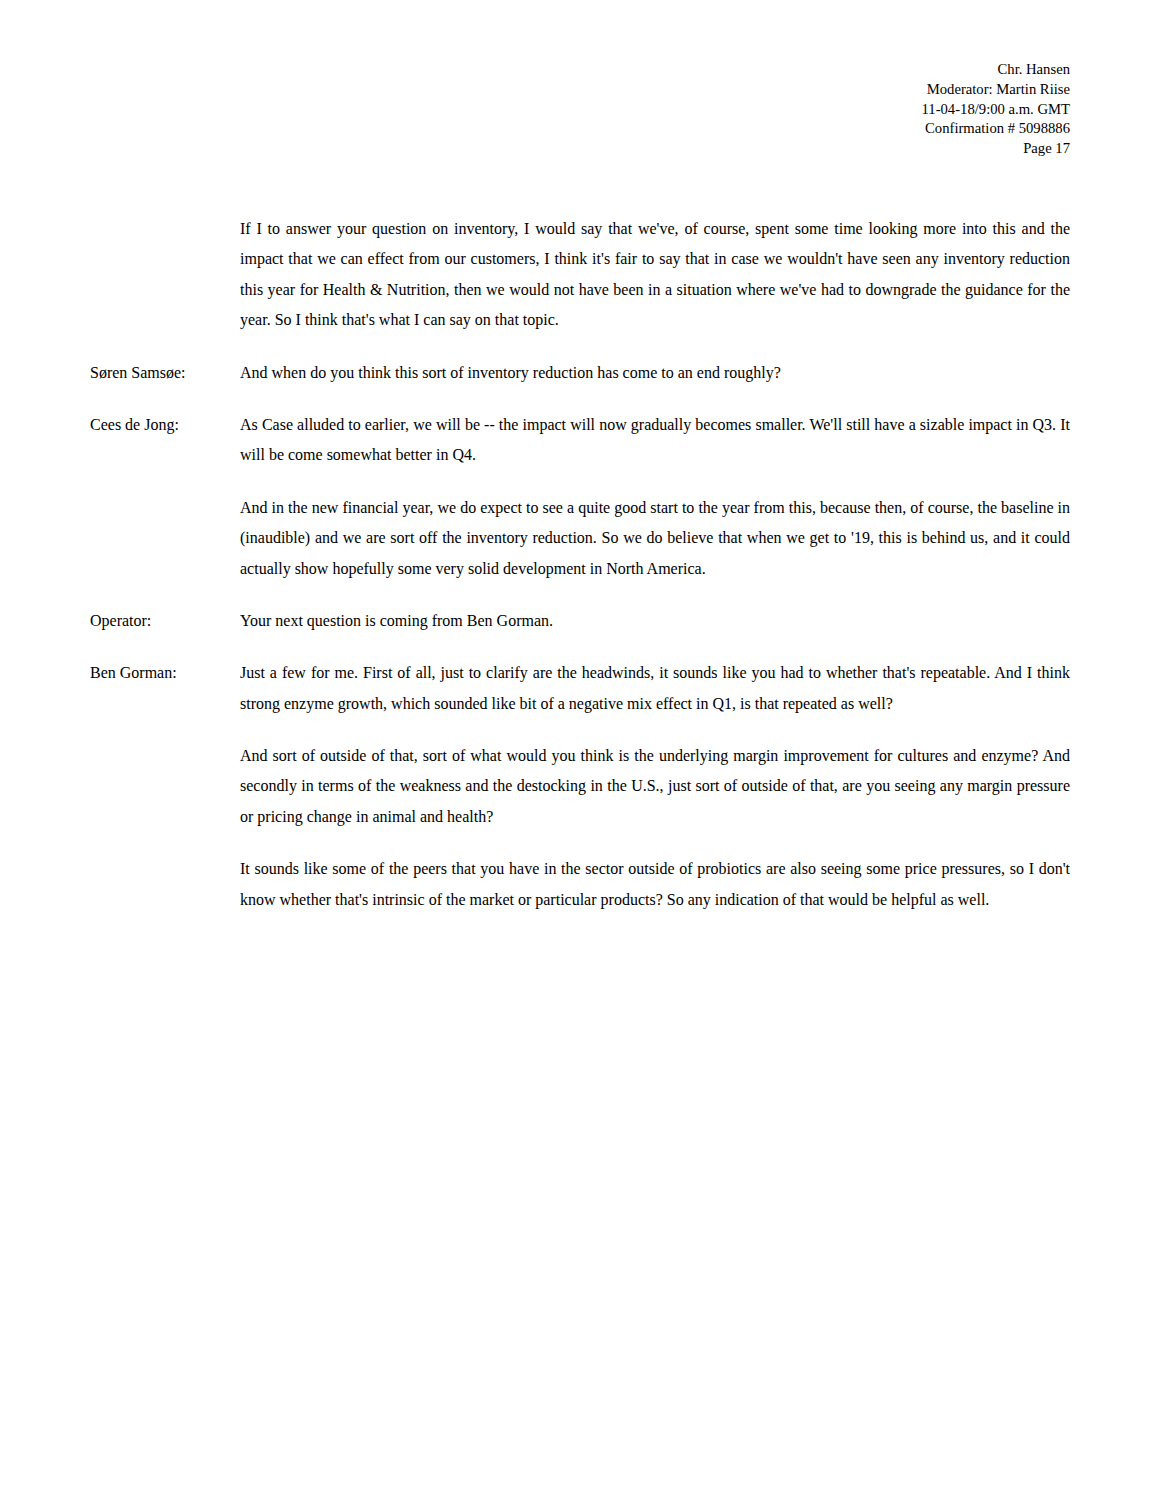Chr. Hansen
Moderator: Martin Riise
11-04-18/9:00 a.m. GMT
Confirmation # 5098886
Page 17
| | If I to answer your question on inventory, I would say that we've, of course, spent some time looking more into this and the impact that we can effect from our customers, I think it's fair to say that in case we wouldn't have seen any inventory reduction this year for Health & Nutrition, then we would not have been in a situation where we've had to downgrade the guidance for the year. So I think that's what I can say on that topic. |
| Søren Samsøe: | And when do you think this sort of inventory reduction has come to an end roughly? |
| Cees de Jong: | As Case alluded to earlier, we will be -- the impact will now gradually becomes smaller. We'll still have a sizable impact in Q3. It will be come somewhat better in Q4. And in the new financial year, we do expect to see a quite good start to the year from this, because then, of course, the baseline in (inaudible) and we are sort off the inventory reduction. So we do believe that when we get to '19, this is behind us, and it could actually show hopefully some very solid development in North America. |
| Operator: | Your next question is coming from Ben Gorman. |
| Ben Gorman: | Just a few for me. First of all, just to clarify are the headwinds, it sounds like you had to whether that's repeatable. And I think strong enzyme growth, which sounded like bit of a negative mix effect in Q1, is that repeated as well? And sort of outside of that, sort of what would you think is the underlying margin improvement for cultures and enzyme? And secondly in terms of the weakness and the destocking in the U.S., just sort of outside of that, are you seeing any margin pressure or pricing change in animal and health? It sounds like some of the peers that you have in the sector outside of probiotics are also seeing some price pressures, so I don't know whether that's intrinsic of the market or particular products? So any indication of that would be helpful as well. |